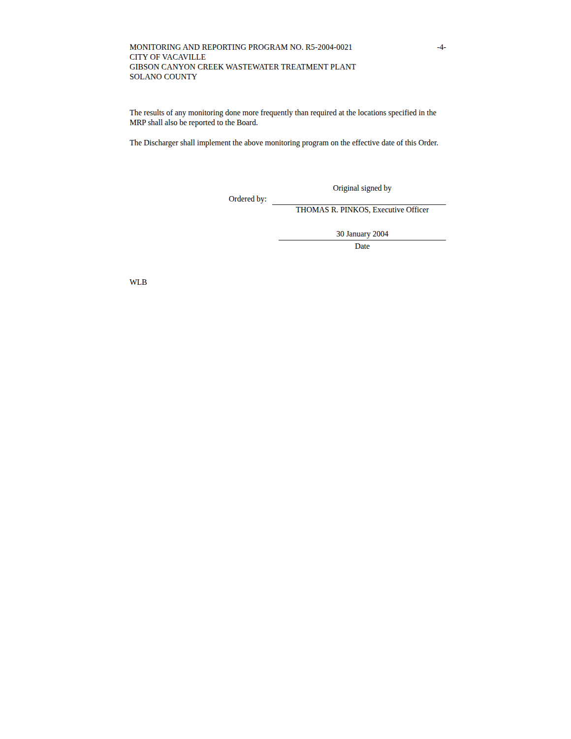-4-
Monitoring and Reporting Program No. R5-2004-0021
City of Vacaville
Gibson Canyon Creek Wastewater Treatment Plant
Solano County
The results of any monitoring done more frequently than required at the locations specified in the MRP shall also be reported to the Board.
The Discharger shall implement the above monitoring program on the effective date of this Order.
Original signed by
Ordered by:
THOMAS R. PINKOS, Executive Officer
30 January 2004
Date
WLB